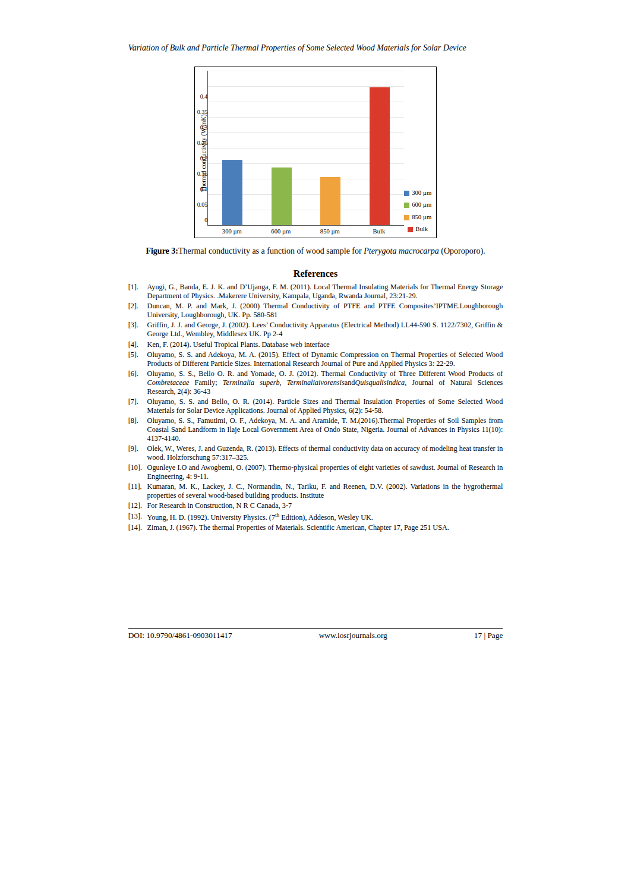Variation of Bulk and Particle Thermal Properties of Some Selected Wood Materials for Solar Device
| Thermal conductivity (W/mK) | 0.4 0.35 0.3 0.25 0.2 0.15 0.1 0.05 0 | 300 µm 600 µm 850 µm Bulk | 300 µm 600 µm 850 µm Bulk |
Figure 3: Thermal conductivity as a function of wood sample for Pterygota macrocarpa (Oporoporo).
References
[1]. Ayugi, G., Banda, E. J. K. and D’Ujanga, F. M. (2011). Local Thermal Insulating Materials for Thermal Energy Storage Department of Physics. .Makerere University, Kampala, Uganda, Rwanda Journal, 23:21-29.
[2]. Duncan, M. P. and Mark, J. (2000) Thermal Conductivity of PTFE and PTFE Composites’IPTME.Loughborough University, Loughborough, UK. Pp. 580-581
[3]. Griffin, J. J. and George, J. (2002). Lees’ Conductivity Apparatus (Electrical Method) LL44-590 S. 1122/7302, Griffin & George Ltd., Wembley, Middlesex UK. Pp 2-4
[4]. Ken, F. (2014). Useful Tropical Plants. Database web interface
[5]. Oluyamo, S. S. and Adekoya, M. A. (2015). Effect of Dynamic Compression on Thermal Properties of Selected Wood Products of Different Particle Sizes. International Research Journal of Pure and Applied Physics 3: 22-29.
[6]. Oluyamo, S. S., Bello O. R. and Yomade, O. J. (2012). Thermal Conductivity of Three Different Wood Products of Combretaceae Family; Terminalia superb, TerminaliaivorensisandQuisqualisindica, Journal of Natural Sciences Research, 2(4): 36-43
[7]. Oluyamo, S. S. and Bello, O. R. (2014). Particle Sizes and Thermal Insulation Properties of Some Selected Wood Materials for Solar Device Applications. Journal of Applied Physics, 6(2): 54-58.
[8]. Oluyamo, S. S., Famutimi, O. F., Adekoya, M. A. and Aramide, T. M.(2016).Thermal Properties of Soil Samples from Coastal Sand Landform in Ilaje Local Government Area of Ondo State, Nigeria. Journal of Advances in Physics 11(10): 4137-4140.
[9]. Olek, W., Weres, J. and Guzenda, R. (2013). Effects of thermal conductivity data on accuracy of modeling heat transfer in wood. Holzforschung 57:317–325.
[10]. Ogunleye I.O and Awogbemi, O. (2007). Thermo-physical properties of eight varieties of sawdust. Journal of Research in Engineering, 4: 9-11.
[11]. Kumaran, M. K., Lackey, J. C., Normandin, N., Tariku, F. and Reenen, D.V. (2002). Variations in the hygrothermal properties of several wood-based building products. Institute
[12]. For Research in Construction, N R C Canada, 3-7
[13]. Young, H. D. (1992). University Physics. (7th Edition), Addeson, Wesley UK.
[14]. Ziman, J. (1967). The thermal Properties of Materials. Scientific American, Chapter 17, Page 251 USA.
DOI: 10.9790/4861-0903011417
www.iosrjournals.org
17 | Page